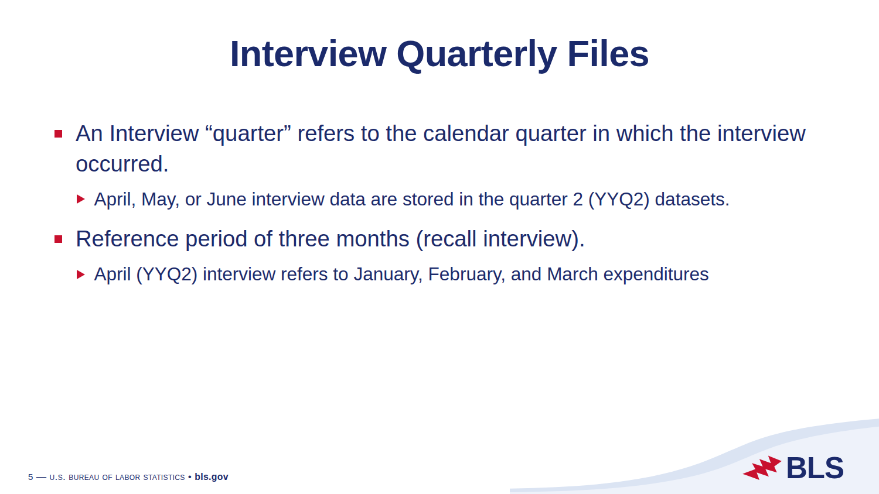Interview Quarterly Files
An Interview “quarter” refers to the calendar quarter in which the interview occurred.
April, May, or June interview data are stored in the quarter 2 (YYQ2) datasets.
Reference period of three months (recall interview).
April (YYQ2) interview refers to January, February, and March expenditures
5 — U.S. Bureau of Labor Statistics • bls.gov
BLS